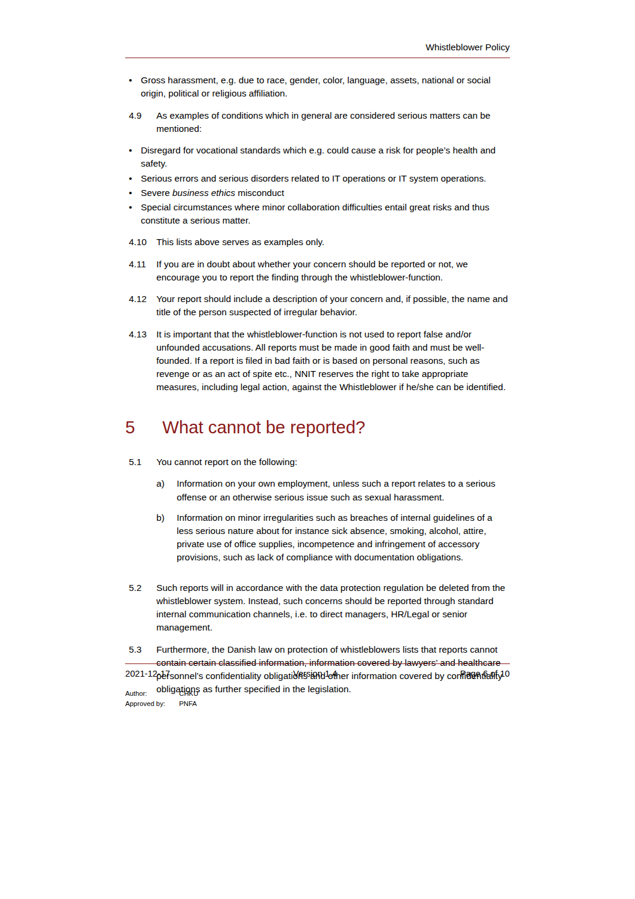Whistleblower Policy
Gross harassment, e.g. due to race, gender, color, language, assets, national or social origin, political or religious affiliation.
4.9
As examples of conditions which in general are considered serious matters can be mentioned:
Disregard for vocational standards which e.g. could cause a risk for people’s health and safety.
Serious errors and serious disorders related to IT operations or IT system operations.
Severe business ethics misconduct
Special circumstances where minor collaboration difficulties entail great risks and thus constitute a serious matter.
4.10
This lists above serves as examples only.
4.11
If you are in doubt about whether your concern should be reported or not, we encourage you to report the finding through the whistleblower-function.
4.12
Your report should include a description of your concern and, if possible, the name and title of the person suspected of irregular behavior.
4.13
It is important that the whistleblower-function is not used to report false and/or unfounded accusations. All reports must be made in good faith and must be well-founded. If a report is filed in bad faith or is based on personal reasons, such as revenge or as an act of spite etc., NNIT reserves the right to take appropriate measures, including legal action, against the Whistleblower if he/she can be identified.
5 What cannot be reported?
5.1
You cannot report on the following:
Information on your own employment, unless such a report relates to a serious offense or an otherwise serious issue such as sexual harassment.
Information on minor irregularities such as breaches of internal guidelines of a less serious nature about for instance sick absence, smoking, alcohol, attire, private use of office supplies, incompetence and infringement of accessory provisions, such as lack of compliance with documentation obligations.
5.2
Such reports will in accordance with the data protection regulation be deleted from the whistleblower system. Instead, such concerns should be reported through standard internal communication channels, i.e. to direct managers, HR/Legal or senior management.
5.3
Furthermore, the Danish law on protection of whistleblowers lists that reports cannot contain certain classified information, information covered by lawyers’ and healthcare personnel’s confidentiality obligations and other information covered by confidentiality obligations as further specified in the legislation.
2021-12-17
Version 1.4
Page 6 of 10
Author: CHKU
Approved by: PNFA